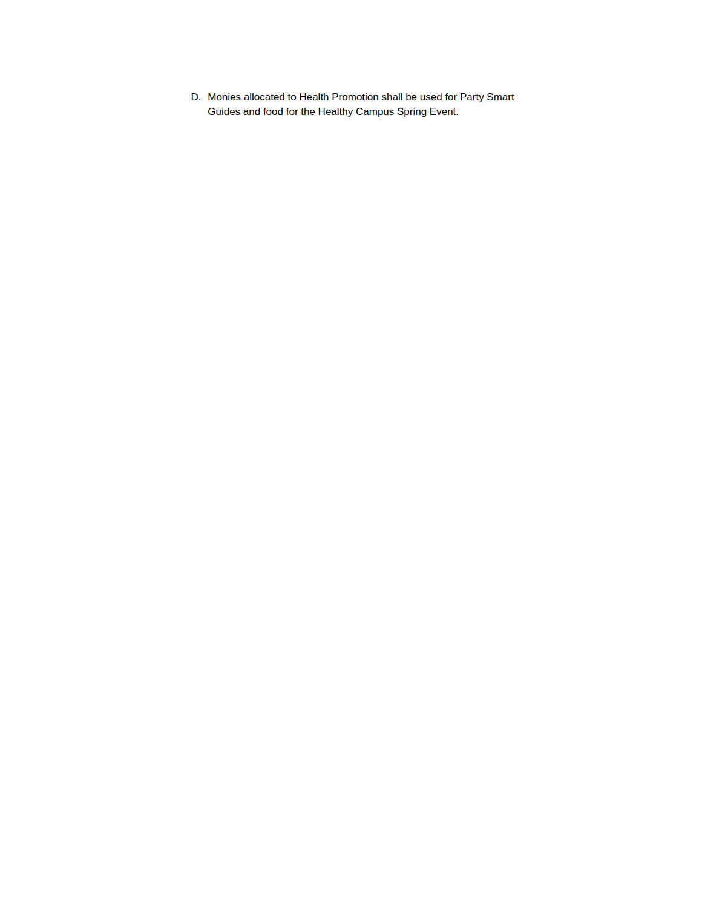Monies allocated to Health Promotion shall be used for Party Smart Guides and food for the Healthy Campus Spring Event.